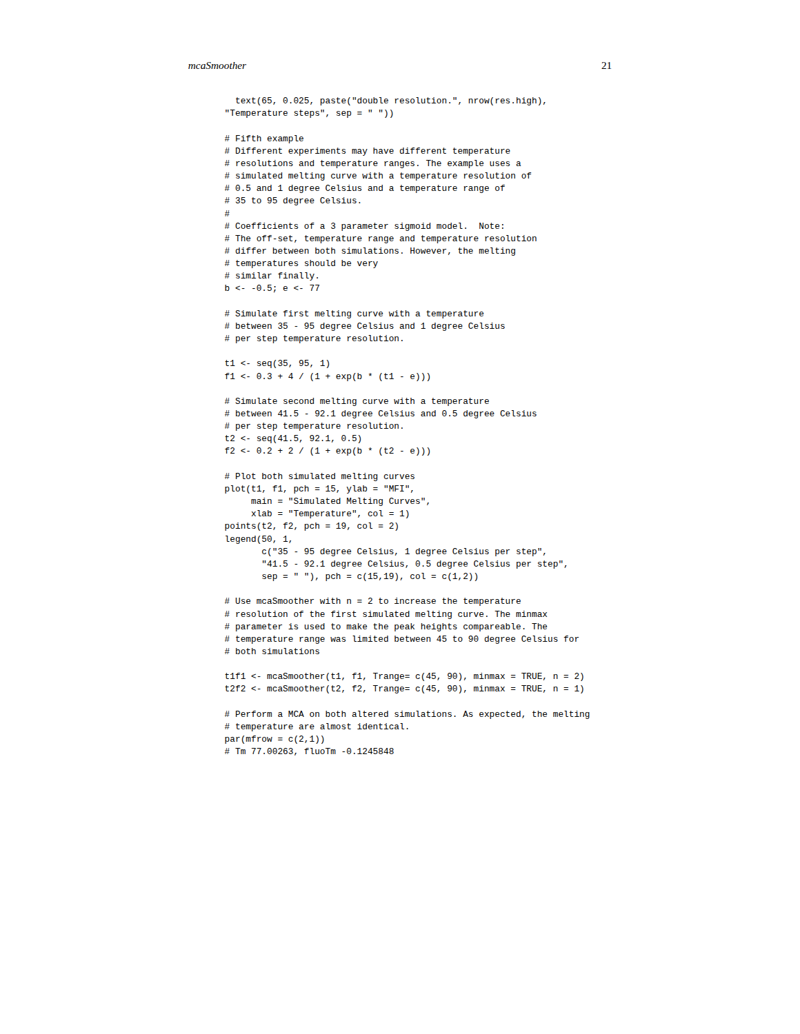mcaSmoother 21
  text(65, 0.025, paste("double resolution.", nrow(res.high),
"Temperature steps", sep = " "))

# Fifth example
# Different experiments may have different temperature
# resolutions and temperature ranges. The example uses a
# simulated melting curve with a temperature resolution of
# 0.5 and 1 degree Celsius and a temperature range of
# 35 to 95 degree Celsius.
#
# Coefficients of a 3 parameter sigmoid model.  Note:
# The off-set, temperature range and temperature resolution
# differ between both simulations. However, the melting
# temperatures should be very
# similar finally.
b <- -0.5; e <- 77

# Simulate first melting curve with a temperature
# between 35 - 95 degree Celsius and 1 degree Celsius
# per step temperature resolution.

t1 <- seq(35, 95, 1)
f1 <- 0.3 + 4 / (1 + exp(b * (t1 - e)))

# Simulate second melting curve with a temperature
# between 41.5 - 92.1 degree Celsius and 0.5 degree Celsius
# per step temperature resolution.
t2 <- seq(41.5, 92.1, 0.5)
f2 <- 0.2 + 2 / (1 + exp(b * (t2 - e)))

# Plot both simulated melting curves
plot(t1, f1, pch = 15, ylab = "MFI",
     main = "Simulated Melting Curves",
     xlab = "Temperature", col = 1)
points(t2, f2, pch = 19, col = 2)
legend(50, 1,
       c("35 - 95 degree Celsius, 1 degree Celsius per step",
       "41.5 - 92.1 degree Celsius, 0.5 degree Celsius per step",
       sep = " "), pch = c(15,19), col = c(1,2))

# Use mcaSmoother with n = 2 to increase the temperature
# resolution of the first simulated melting curve. The minmax
# parameter is used to make the peak heights compareable. The
# temperature range was limited between 45 to 90 degree Celsius for
# both simulations

t1f1 <- mcaSmoother(t1, f1, Trange= c(45, 90), minmax = TRUE, n = 2)
t2f2 <- mcaSmoother(t2, f2, Trange= c(45, 90), minmax = TRUE, n = 1)

# Perform a MCA on both altered simulations. As expected, the melting
# temperature are almost identical.
par(mfrow = c(2,1))
# Tm 77.00263, fluoTm -0.1245848